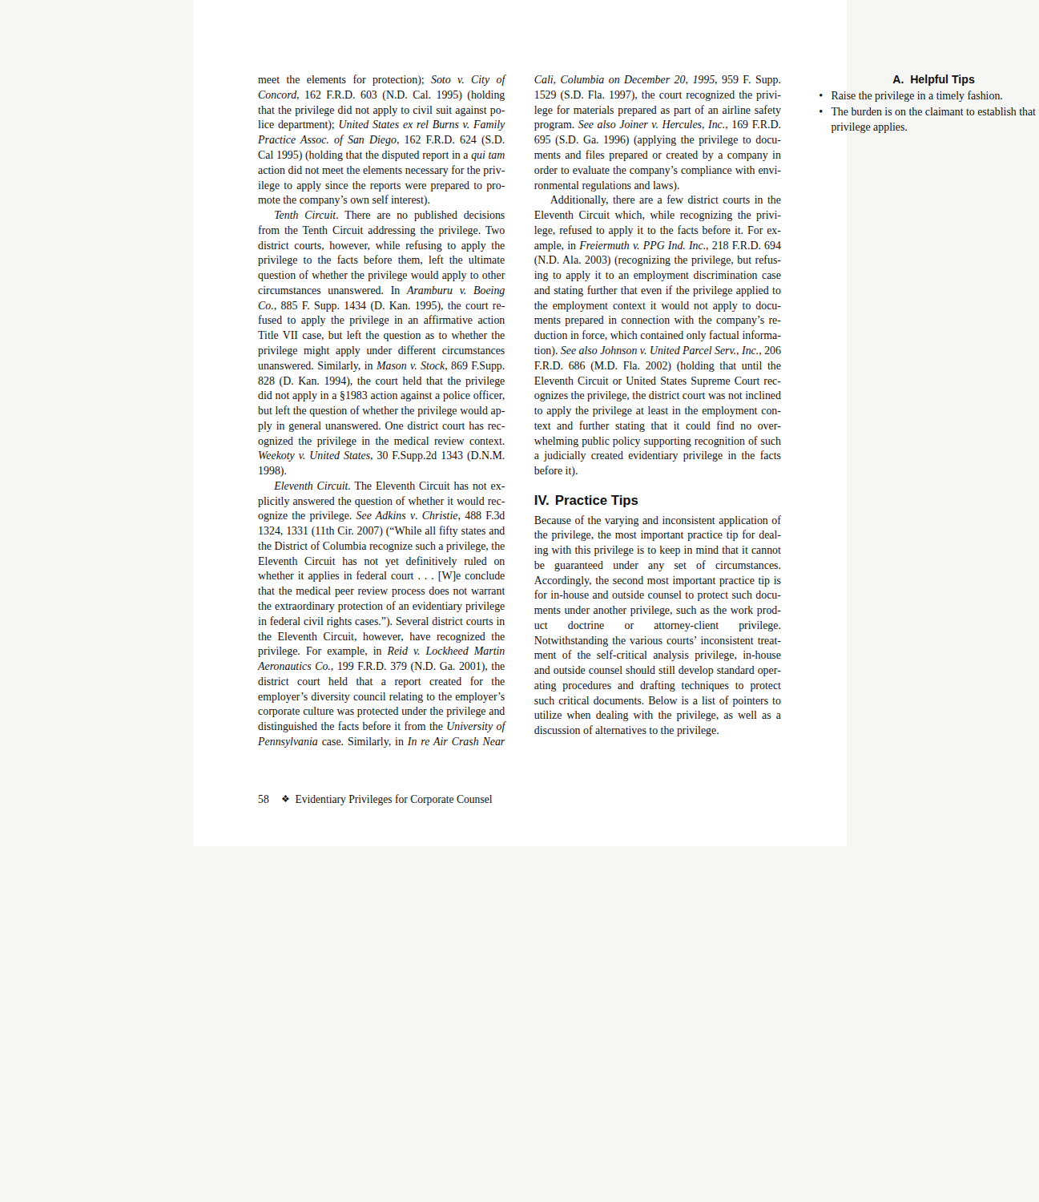meet the elements for protection); Soto v. City of Concord, 162 F.R.D. 603 (N.D. Cal. 1995) (holding that the privilege did not apply to civil suit against police department); United States ex rel Burns v. Family Practice Assoc. of San Diego, 162 F.R.D. 624 (S.D. Cal 1995) (holding that the disputed report in a qui tam action did not meet the elements necessary for the privilege to apply since the reports were prepared to promote the company’s own self interest).
Tenth Circuit. There are no published decisions from the Tenth Circuit addressing the privilege. Two district courts, however, while refusing to apply the privilege to the facts before them, left the ultimate question of whether the privilege would apply to other circumstances unanswered. In Aramburu v. Boeing Co., 885 F. Supp. 1434 (D. Kan. 1995), the court refused to apply the privilege in an affirmative action Title VII case, but left the question as to whether the privilege might apply under different circumstances unanswered. Similarly, in Mason v. Stock, 869 F.Supp. 828 (D. Kan. 1994), the court held that the privilege did not apply in a §1983 action against a police officer, but left the question of whether the privilege would apply in general unanswered. One district court has recognized the privilege in the medical review context. Weekoty v. United States, 30 F.Supp.2d 1343 (D.N.M. 1998).
Eleventh Circuit. The Eleventh Circuit has not explicitly answered the question of whether it would recognize the privilege. See Adkins v. Christie, 488 F.3d 1324, 1331 (11th Cir. 2007) (“While all fifty states and the District of Columbia recognize such a privilege, the Eleventh Circuit has not yet definitively ruled on whether it applies in federal court . . . [W]e conclude that the medical peer review process does not warrant the extraordinary protection of an evidentiary privilege in federal civil rights cases.”). Several district courts in the Eleventh Circuit, however, have recognized the privilege. For example, in Reid v. Lockheed Martin Aeronautics Co., 199 F.R.D. 379 (N.D. Ga. 2001), the district court held that a report created for the employer’s diversity council relating to the employer’s corporate culture was protected under the privilege and distinguished the facts before it from the University of Pennsylvania case. Similarly, in In re Air Crash Near Cali, Columbia on December 20, 1995, 959 F. Supp. 1529 (S.D. Fla. 1997), the court recognized the privilege for materials prepared as part of an airline safety program. See also Joiner v. Hercules, Inc., 169 F.R.D. 695 (S.D. Ga. 1996) (applying the privilege to documents and files prepared or created by a company in order to evaluate the company’s compliance with environmental regulations and laws).
Additionally, there are a few district courts in the Eleventh Circuit which, while recognizing the privilege, refused to apply it to the facts before it. For example, in Freiermuth v. PPG Ind. Inc., 218 F.R.D. 694 (N.D. Ala. 2003) (recognizing the privilege, but refusing to apply it to an employment discrimination case and stating further that even if the privilege applied to the employment context it would not apply to documents prepared in connection with the company’s reduction in force, which contained only factual information). See also Johnson v. United Parcel Serv., Inc., 206 F.R.D. 686 (M.D. Fla. 2002) (holding that until the Eleventh Circuit or United States Supreme Court recognizes the privilege, the district court was not inclined to apply the privilege at least in the employment context and further stating that it could find no overwhelming public policy supporting recognition of such a judicially created evidentiary privilege in the facts before it).
IV. Practice Tips
Because of the varying and inconsistent application of the privilege, the most important practice tip for dealing with this privilege is to keep in mind that it cannot be guaranteed under any set of circumstances. Accordingly, the second most important practice tip is for in-house and outside counsel to protect such documents under another privilege, such as the work product doctrine or attorney-client privilege. Notwithstanding the various courts’ inconsistent treatment of the self-critical analysis privilege, in-house and outside counsel should still develop standard operating procedures and drafting techniques to protect such critical documents. Below is a list of pointers to utilize when dealing with the privilege, as well as a discussion of alternatives to the privilege.
A. Helpful Tips
Raise the privilege in a timely fashion.
The burden is on the claimant to establish that the privilege applies.
58❖Evidentiary Privileges for Corporate Counsel